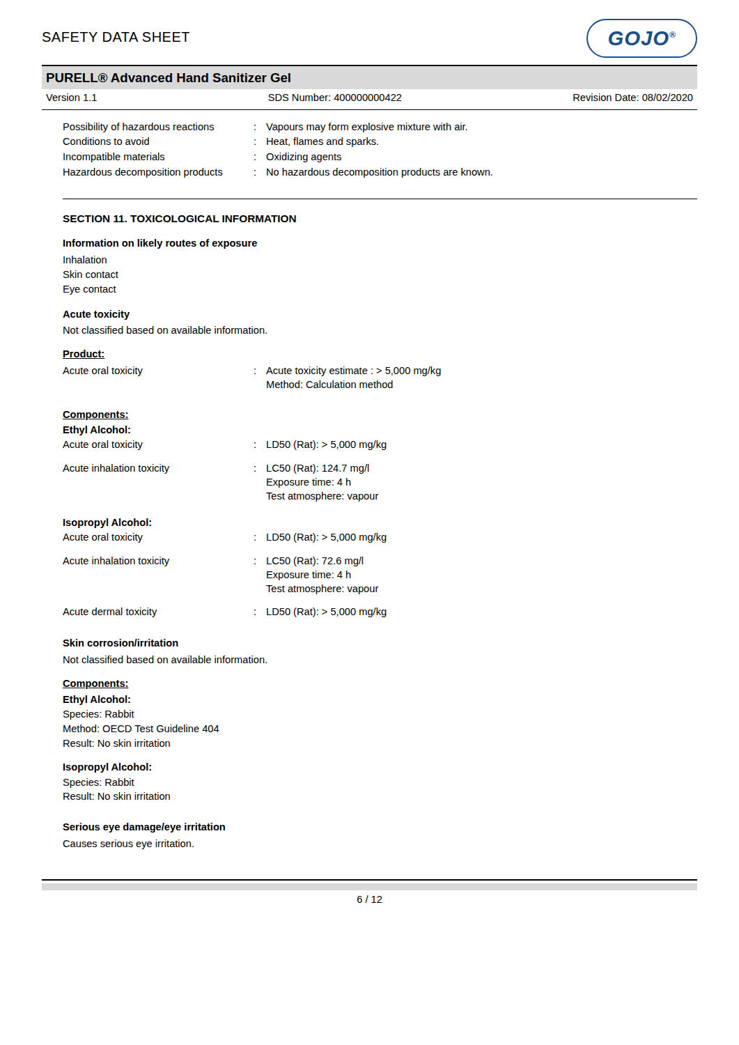SAFETY DATA SHEET
GOJO®
PURELL® Advanced Hand Sanitizer Gel
Version 1.1 SDS Number: 400000000422 Revision Date: 08/02/2020
| Possibility of hazardous reactions | : | Vapours may form explosive mixture with air. |
| Conditions to avoid | : | Heat, flames and sparks. |
| Incompatible materials | : | Oxidizing agents |
| Hazardous decomposition products | : | No hazardous decomposition products are known. |
SECTION 11. TOXICOLOGICAL INFORMATION
Information on likely routes of exposure
Inhalation
Skin contact
Eye contact
Acute toxicity
Not classified based on available information.
Product:
| Acute oral toxicity | : | Acute toxicity estimate : > 5,000 mg/kg Method: Calculation method |
Components:
Ethyl Alcohol:
| Acute oral toxicity | : | LD50 (Rat): > 5,000 mg/kg |
| Acute inhalation toxicity | : | LC50 (Rat): 124.7 mg/l Exposure time: 4 h Test atmosphere: vapour |
Isopropyl Alcohol:
| Acute oral toxicity | : | LD50 (Rat): > 5,000 mg/kg |
| Acute inhalation toxicity | : | LC50 (Rat): 72.6 mg/l Exposure time: 4 h Test atmosphere: vapour |
| Acute dermal toxicity | : | LD50 (Rat): > 5,000 mg/kg |
Skin corrosion/irritation
Not classified based on available information.
Components:
Ethyl Alcohol:
Species: Rabbit
Method: OECD Test Guideline 404
Result: No skin irritation
Isopropyl Alcohol:
Species: Rabbit
Result: No skin irritation
Serious eye damage/eye irritation
Causes serious eye irritation.
6 / 12